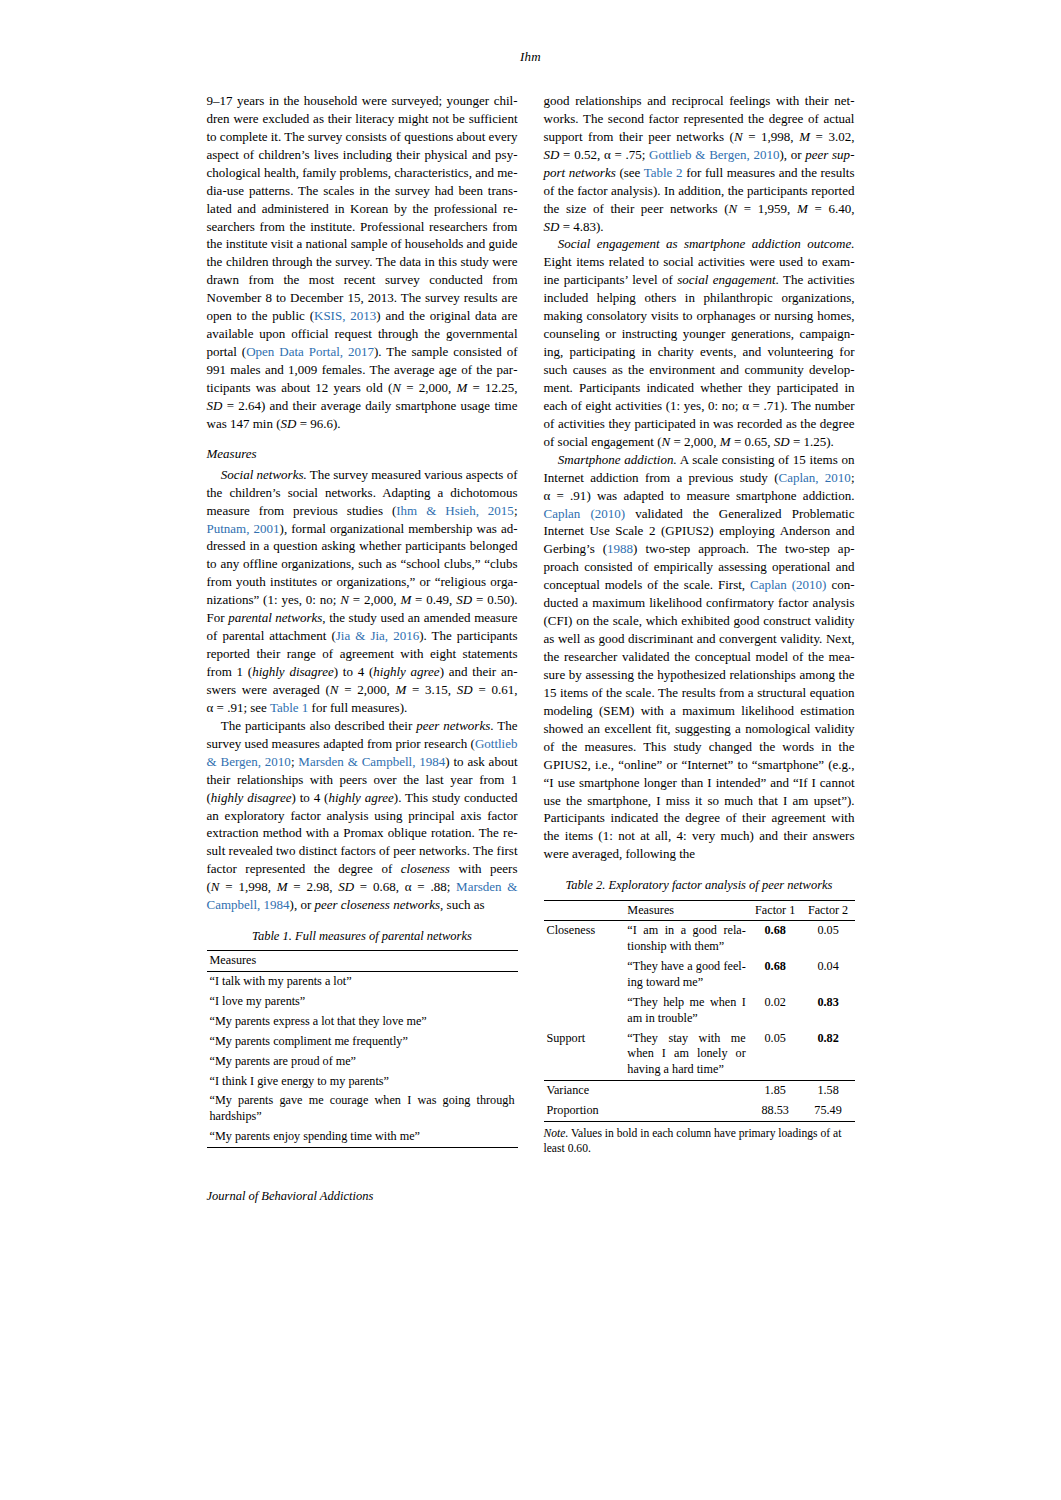Ihm
9–17 years in the household were surveyed; younger children were excluded as their literacy might not be sufficient to complete it. The survey consists of questions about every aspect of children’s lives including their physical and psychological health, family problems, characteristics, and media-use patterns. The scales in the survey had been translated and administered in Korean by the professional researchers from the institute. Professional researchers from the institute visit a national sample of households and guide the children through the survey. The data in this study were drawn from the most recent survey conducted from November 8 to December 15, 2013. The survey results are open to the public (KSIS, 2013) and the original data are available upon official request through the governmental portal (Open Data Portal, 2017). The sample consisted of 991 males and 1,009 females. The average age of the participants was about 12 years old (N = 2,000, M = 12.25, SD = 2.64) and their average daily smartphone usage time was 147 min (SD = 96.6).
Measures
Social networks. The survey measured various aspects of the children’s social networks. Adapting a dichotomous measure from previous studies (Ihm & Hsieh, 2015; Putnam, 2001), formal organizational membership was addressed in a question asking whether participants belonged to any offline organizations, such as “school clubs,” “clubs from youth institutes or organizations,” or “religious organizations” (1: yes, 0: no; N = 2,000, M = 0.49, SD = 0.50). For parental networks, the study used an amended measure of parental attachment (Jia & Jia, 2016). The participants reported their range of agreement with eight statements from 1 (highly disagree) to 4 (highly agree) and their answers were averaged (N = 2,000, M = 3.15, SD = 0.61, α = .91; see Table 1 for full measures).
The participants also described their peer networks. The survey used measures adapted from prior research (Gottlieb & Bergen, 2010; Marsden & Campbell, 1984) to ask about their relationships with peers over the last year from 1 (highly disagree) to 4 (highly agree). This study conducted an exploratory factor analysis using principal axis factor extraction method with a Promax oblique rotation. The result revealed two distinct factors of peer networks. The first factor represented the degree of closeness with peers (N = 1,998, M = 2.98, SD = 0.68, α = .88; Marsden & Campbell, 1984), or peer closeness networks, such as
Table 1. Full measures of parental networks
| Measures |
| “I talk with my parents a lot” |
| “I love my parents” |
| “My parents express a lot that they love me” |
| “My parents compliment me frequently” |
| “My parents are proud of me” |
| “I think I give energy to my parents” |
| “My parents gave me courage when I was going through hardships” |
| “My parents enjoy spending time with me” |
good relationships and reciprocal feelings with their networks. The second factor represented the degree of actual support from their peer networks (N = 1,998, M = 3.02, SD = 0.52, α = .75; Gottlieb & Bergen, 2010), or peer support networks (see Table 2 for full measures and the results of the factor analysis). In addition, the participants reported the size of their peer networks (N = 1,959, M = 6.40, SD = 4.83).
Social engagement as smartphone addiction outcome. Eight items related to social activities were used to examine participants’ level of social engagement. The activities included helping others in philanthropic organizations, making consolatory visits to orphanages or nursing homes, counseling or instructing younger generations, campaigning, participating in charity events, and volunteering for such causes as the environment and community development. Participants indicated whether they participated in each of eight activities (1: yes, 0: no; α = .71). The number of activities they participated in was recorded as the degree of social engagement (N = 2,000, M = 0.65, SD = 1.25).
Smartphone addiction. A scale consisting of 15 items on Internet addiction from a previous study (Caplan, 2010; α = .91) was adapted to measure smartphone addiction. Caplan (2010) validated the Generalized Problematic Internet Use Scale 2 (GPIUS2) employing Anderson and Gerbing’s (1988) two-step approach. The two-step approach consisted of empirically assessing operational and conceptual models of the scale. First, Caplan (2010) conducted a maximum likelihood confirmatory factor analysis (CFI) on the scale, which exhibited good construct validity as well as good discriminant and convergent validity. Next, the researcher validated the conceptual model of the measure by assessing the hypothesized relationships among the 15 items of the scale. The results from a structural equation modeling (SEM) with a maximum likelihood estimation showed an excellent fit, suggesting a nomological validity of the measures. This study changed the words in the GPIUS2, i.e., “online” or “Internet” to “smartphone” (e.g., “I use smartphone longer than I intended” and “If I cannot use the smartphone, I miss it so much that I am upset”). Participants indicated the degree of their agreement with the items (1: not at all, 4: very much) and their answers were averaged, following the
Table 2. Exploratory factor analysis of peer networks
| | Measures | Factor 1 | Factor 2 |
| --- | --- | --- | --- |
| Closeness | “I am in a good relationship with them” | 0.68 | 0.05 |
| | “They have a good feeling toward me” | 0.68 | 0.04 |
| | “They help me when I am in trouble” | 0.02 | 0.83 |
| Support | “They stay with me when I am lonely or having a hard time” | 0.05 | 0.82 |
| Variance | | 1.85 | 1.58 |
| Proportion | | 88.53 | 75.49 |
Note. Values in bold in each column have primary loadings of at least 0.60.
Journal of Behavioral Addictions